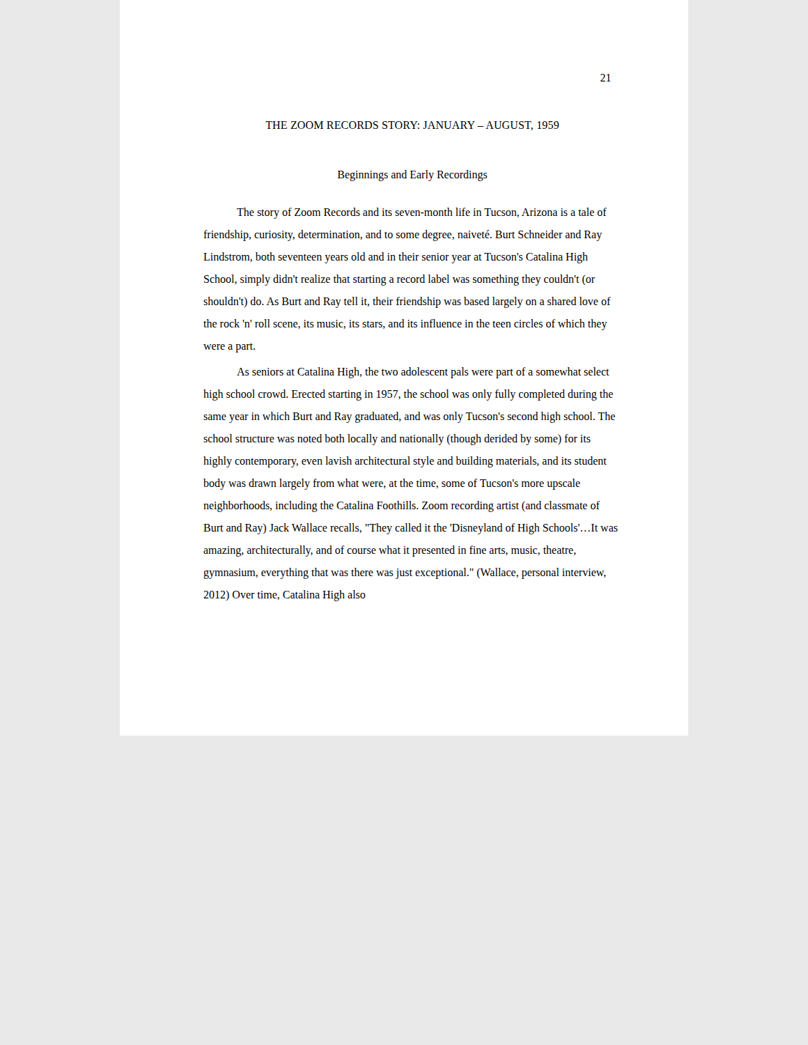21
THE ZOOM RECORDS STORY: JANUARY – AUGUST, 1959
Beginnings and Early Recordings
The story of Zoom Records and its seven-month life in Tucson, Arizona is a tale of friendship, curiosity, determination, and to some degree, naiveté. Burt Schneider and Ray Lindstrom, both seventeen years old and in their senior year at Tucson's Catalina High School, simply didn't realize that starting a record label was something they couldn't (or shouldn't) do. As Burt and Ray tell it, their friendship was based largely on a shared love of the rock 'n' roll scene, its music, its stars, and its influence in the teen circles of which they were a part.
As seniors at Catalina High, the two adolescent pals were part of a somewhat select high school crowd. Erected starting in 1957, the school was only fully completed during the same year in which Burt and Ray graduated, and was only Tucson's second high school. The school structure was noted both locally and nationally (though derided by some) for its highly contemporary, even lavish architectural style and building materials, and its student body was drawn largely from what were, at the time, some of Tucson's more upscale neighborhoods, including the Catalina Foothills. Zoom recording artist (and classmate of Burt and Ray) Jack Wallace recalls, "They called it the 'Disneyland of High Schools'…It was amazing, architecturally, and of course what it presented in fine arts, music, theatre, gymnasium, everything that was there was just exceptional." (Wallace, personal interview, 2012) Over time, Catalina High also